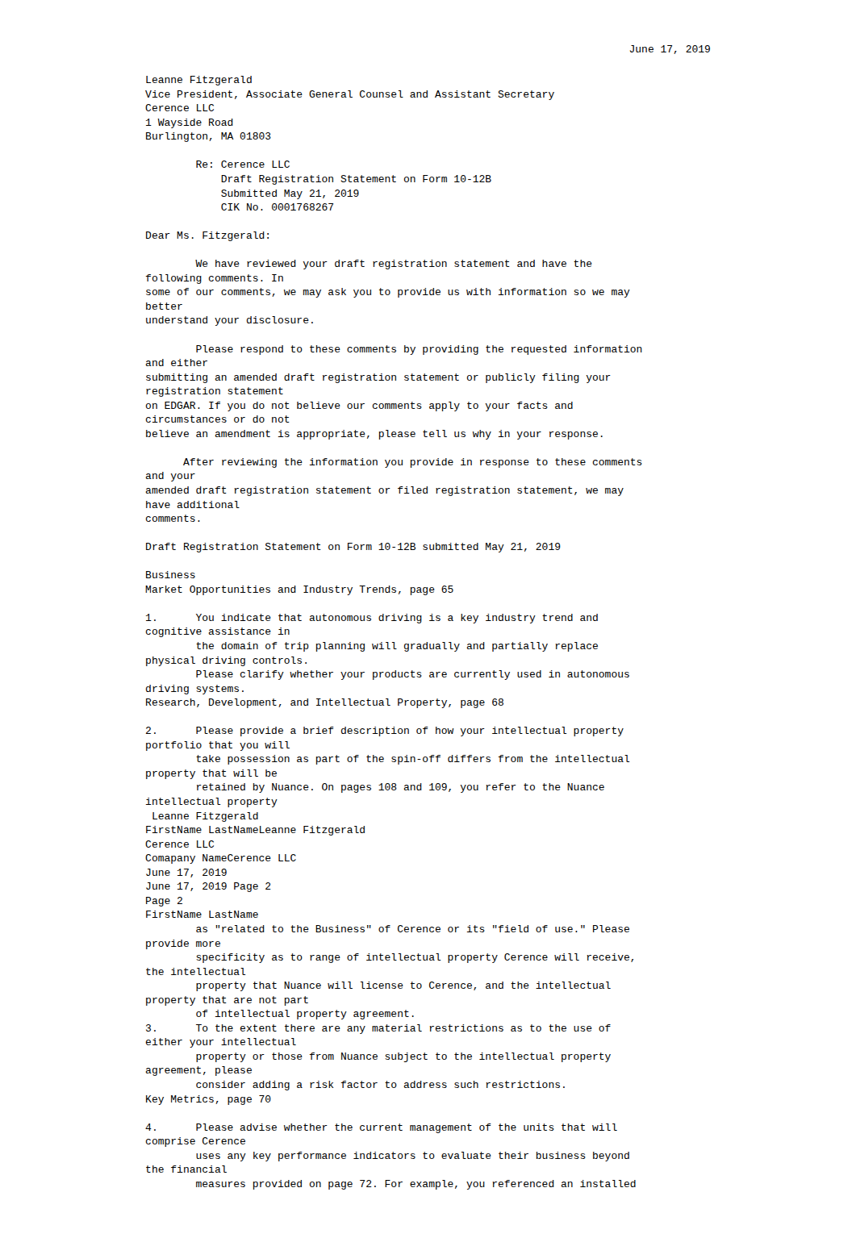June 17, 2019
Leanne Fitzgerald
Vice President, Associate General Counsel and Assistant Secretary
Cerence LLC
1 Wayside Road
Burlington, MA 01803

        Re: Cerence LLC
            Draft Registration Statement on Form 10-12B
            Submitted May 21, 2019
            CIK No. 0001768267

Dear Ms. Fitzgerald:

        We have reviewed your draft registration statement and have the
following comments. In
some of our comments, we may ask you to provide us with information so we may
better
understand your disclosure.

        Please respond to these comments by providing the requested information
and either
submitting an amended draft registration statement or publicly filing your
registration statement
on EDGAR. If you do not believe our comments apply to your facts and
circumstances or do not
believe an amendment is appropriate, please tell us why in your response.

      After reviewing the information you provide in response to these comments
and your
amended draft registration statement or filed registration statement, we may
have additional
comments.

Draft Registration Statement on Form 10-12B submitted May 21, 2019

Business
Market Opportunities and Industry Trends, page 65

1.      You indicate that autonomous driving is a key industry trend and
cognitive assistance in
        the domain of trip planning will gradually and partially replace
physical driving controls.
        Please clarify whether your products are currently used in autonomous
driving systems.
Research, Development, and Intellectual Property, page 68

2.      Please provide a brief description of how your intellectual property
portfolio that you will
        take possession as part of the spin-off differs from the intellectual
property that will be
        retained by Nuance. On pages 108 and 109, you refer to the Nuance
intellectual property
 Leanne Fitzgerald
FirstName LastNameLeanne Fitzgerald
Cerence LLC
Comapany NameCerence LLC
June 17, 2019
June 17, 2019 Page 2
Page 2
FirstName LastName
        as "related to the Business" of Cerence or its "field of use." Please
provide more
        specificity as to range of intellectual property Cerence will receive,
the intellectual
        property that Nuance will license to Cerence, and the intellectual
property that are not part
        of intellectual property agreement.
3.      To the extent there are any material restrictions as to the use of
either your intellectual
        property or those from Nuance subject to the intellectual property
agreement, please
        consider adding a risk factor to address such restrictions.
Key Metrics, page 70

4.      Please advise whether the current management of the units that will
comprise Cerence
        uses any key performance indicators to evaluate their business beyond
the financial
        measures provided on page 72. For example, you referenced an installed